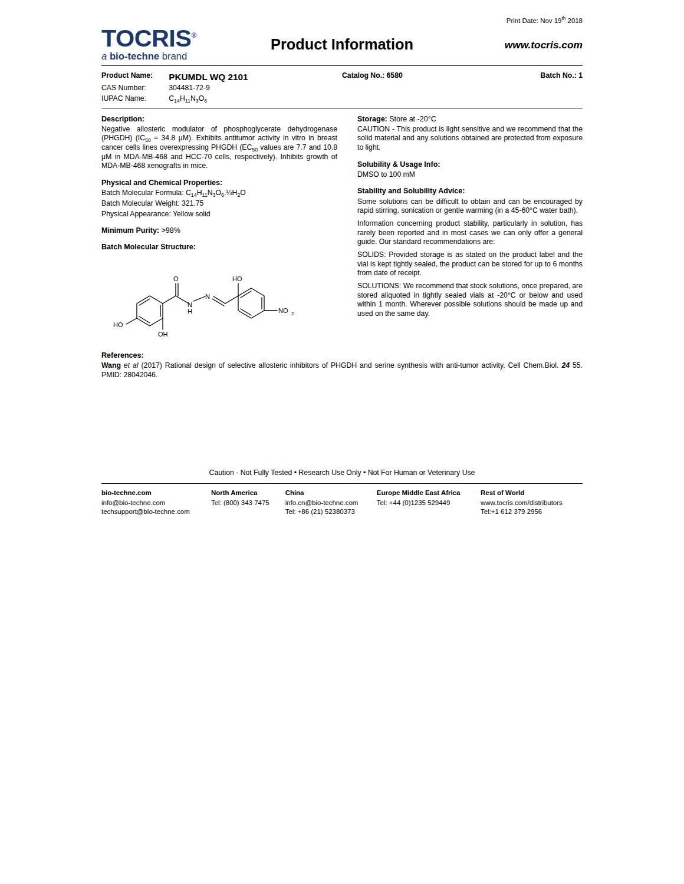Print Date: Nov 19th 2018
TOCRIS®
a bio-techne brand
Product Information
www.tocris.com
| Product Name: | PKUMDL WQ 2101 | Catalog No.: 6580 | Batch No.: 1 |
| CAS Number: | 304481-72-9 | | |
| IUPAC Name: | C 14 H 11 N 3 O 6 | | |
Description:
Negative allosteric modulator of phosphoglycerate dehydrogenase (PHGDH) (IC50 = 34.8 µM). Exhibits antitumor activity in vitro in breast cancer cells lines overexpressing PHGDH (EC50 values are 7.7 and 10.8 µM in MDA-MB-468 and HCC-70 cells, respectively). Inhibits growth of MDA-MB-468 xenografts in mice.
Physical and Chemical Properties:
Batch Molecular Formula: C14H11N3O6.¼H2O
Batch Molecular Weight: 321.75
Physical Appearance: Yellow solid
Minimum Purity: >98%
Batch Molecular Structure:
HO OH O N H N HO NO 2
Storage: Store at -20°C
CAUTION - This product is light sensitive and we recommend that the solid material and any solutions obtained are protected from exposure to light.
Solubility & Usage Info:
DMSO to 100 mM
Stability and Solubility Advice:
Some solutions can be difficult to obtain and can be encouraged by rapid stirring, sonication or gentle warming (in a 45-60°C water bath).
Information concerning product stability, particularly in solution, has rarely been reported and in most cases we can only offer a general guide. Our standard recommendations are:
SOLIDS: Provided storage is as stated on the product label and the vial is kept tightly sealed, the product can be stored for up to 6 months from date of receipt.
SOLUTIONS: We recommend that stock solutions, once prepared, are stored aliquoted in tightly sealed vials at -20°C or below and used within 1 month. Wherever possible solutions should be made up and used on the same day.
References:
Wang et al (2017) Rational design of selective allosteric inhibitors of PHGDH and serine synthesis with anti-tumor activity. Cell Chem.Biol. 24 55. PMID: 28042046.
Caution - Not Fully Tested • Research Use Only • Not For Human or Veterinary Use
| bio-techne.com | North America | China | Europe Middle East Africa | Rest of World |
| --- | --- | --- | --- | --- |
| info@bio-techne.com | Tel: (800) 343 7475 | info.cn@bio-techne.com | Tel: +44 (0)1235 529449 | www.tocris.com/distributors |
| techsupport@bio-techne.com | | Tel: +86 (21) 52380373 | | Tel:+1 612 379 2956 |